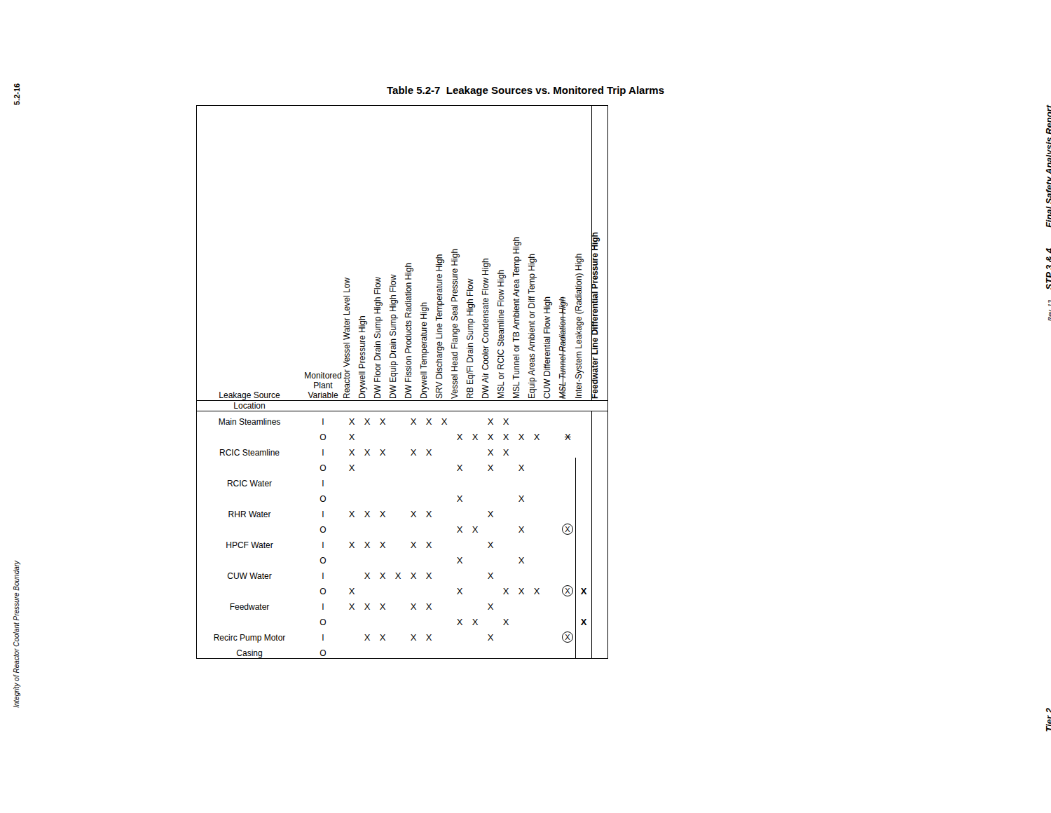5.2-16
Integrity of Reactor Coolant Pressure Boundary
Rev. 13 STP 3 & 4 Final Safety Analysis Report
Tier 2
Table 5.2-7 Leakage Sources vs. Monitored Trip Alarms
| Leakage Source | Monitored Plant Variable | Reactor Vessel Water Level Low | Drywell Pressure High | DW Floor Drain Sump High Flow | DW Equip Drain Sump High Flow | DW Fission Products Radiation High | Drywell Temperature High | SRV Discharge Line Temperature High | Vessel Head Flange Seal Pressure High | RB Eq/Fl Drain Sump High Flow | DW Air Cooler Condensate Flow High | MSL or RCIC Steamline Flow High | MSL Tunnel or TB Ambient Area Temp High | Equip Areas Ambient or Diff Temp High | CUW Differential Flow High | MSL Tunnel Radiation High | Inter-System Leakage (Radiation) High | Feedwater Line Differential Pressure High |
| Location | | |
| Main Steamlines | I | X | X | X | | X | X | X | | | X | X | | | | | | |
| | O | X | | | | | | | X | X | X | X | X | X | | X | | |
| RCIC Steamline | I | X | X | X | | X | X | | | | X | X | | | | | | |
| | O | X | | | | | | | X | | X | | X | | | | |
| RCIC Water | I | | | | | | | | | | | | | | | | |
| | O | | | | | | | | X | | | | X | | | | |
| RHR Water | I | X | X | X | | X | X | | | | X | | | | | | |
| | O | | | | | | | | X | X | | | X | | | X | |
| HPCF Water | I | X | X | X | | X | X | | | | X | | | | | | |
| | O | | | | | | | | X | | | | X | | | | |
| CUW Water | I | | X | X | X | X | X | | | | X | | | | | | |
| | O | X | | | | | | | X | | | X | X | X | | X | X |
| Feedwater | I | X | X | X | | X | X | | | | X | | | | | | |
| | O | | | | | | | | X | X | | X | | | | | X |
| Recirc Pump Motor | I | | X | X | | X | X | | | | X | | | | | X | |
| Casing | O | | | | | | | | | | | | | | | | |